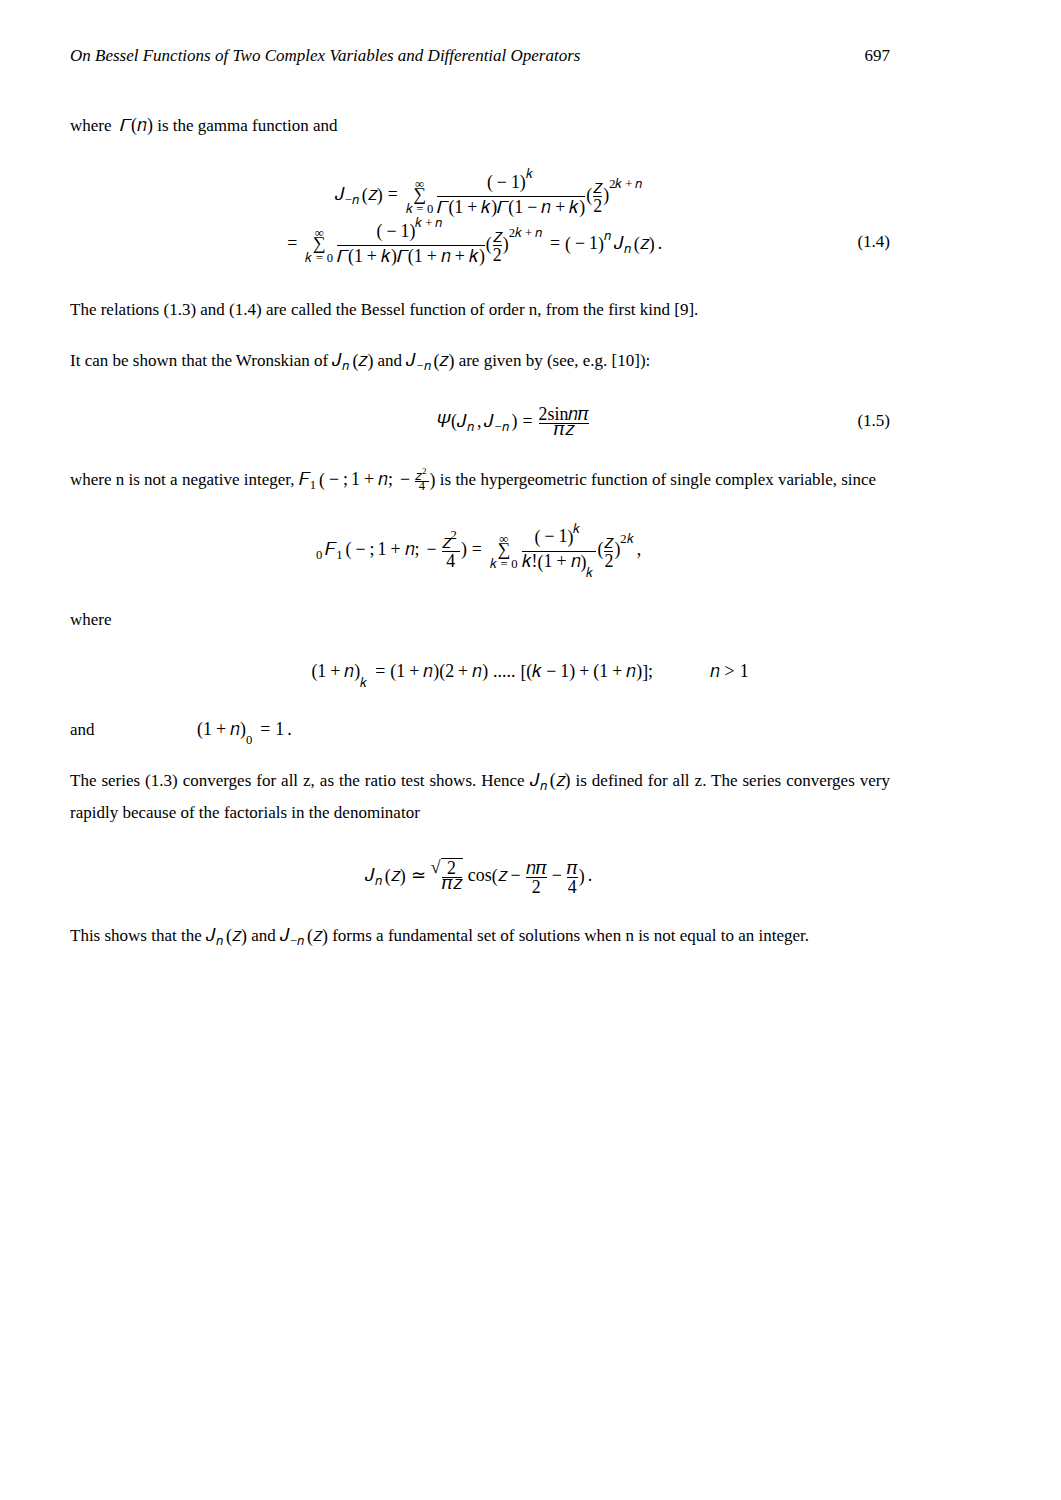On Bessel Functions of Two Complex Variables and Differential Operators 697
where Γ(n) is the gamma function and
J−n (z) = ∑ k=0 ∞ (−1)k Γ(1+k)Γ(1−n+k) (z2) 2k+n
= ∑ k=0 ∞ (−1)k+n Γ(1+k)Γ(1+n+k) (z2) 2k+n = (−1)n Jn(z).
(1.4)
The relations (1.3) and (1.4) are called the Bessel function of order n, from the first kind [9].
It can be shown that the Wronskian of Jn(z) and J−n(z) are given by (see, e.g. [10]):
Ψ(Jn,J−n) = 2sin⁡nπ πz
(1.5)
where n is not a negative integer, F1(−;1+n;−z24) is the hypergeometric function of single complex variable, since
0 F1 (−;1+n;−z24) = ∑ k=0 ∞ (−1)k k!(1+n)k (z2) 2k ,
where
(1+n)k = (1+n) (2+n) ..... [(k−1)+(1+n)] ; n>1
and (1+n)0 =1.
The series (1.3) converges for all z, as the ratio test shows. Hence Jn(z) is defined for all z. The series converges very rapidly because of the factorials in the denominator
Jn(z) ≃ 2πz cos (z−nπ2−π4) .
This shows that the Jn(z) and J−n(z) forms a fundamental set of solutions when n is not equal to an integer.